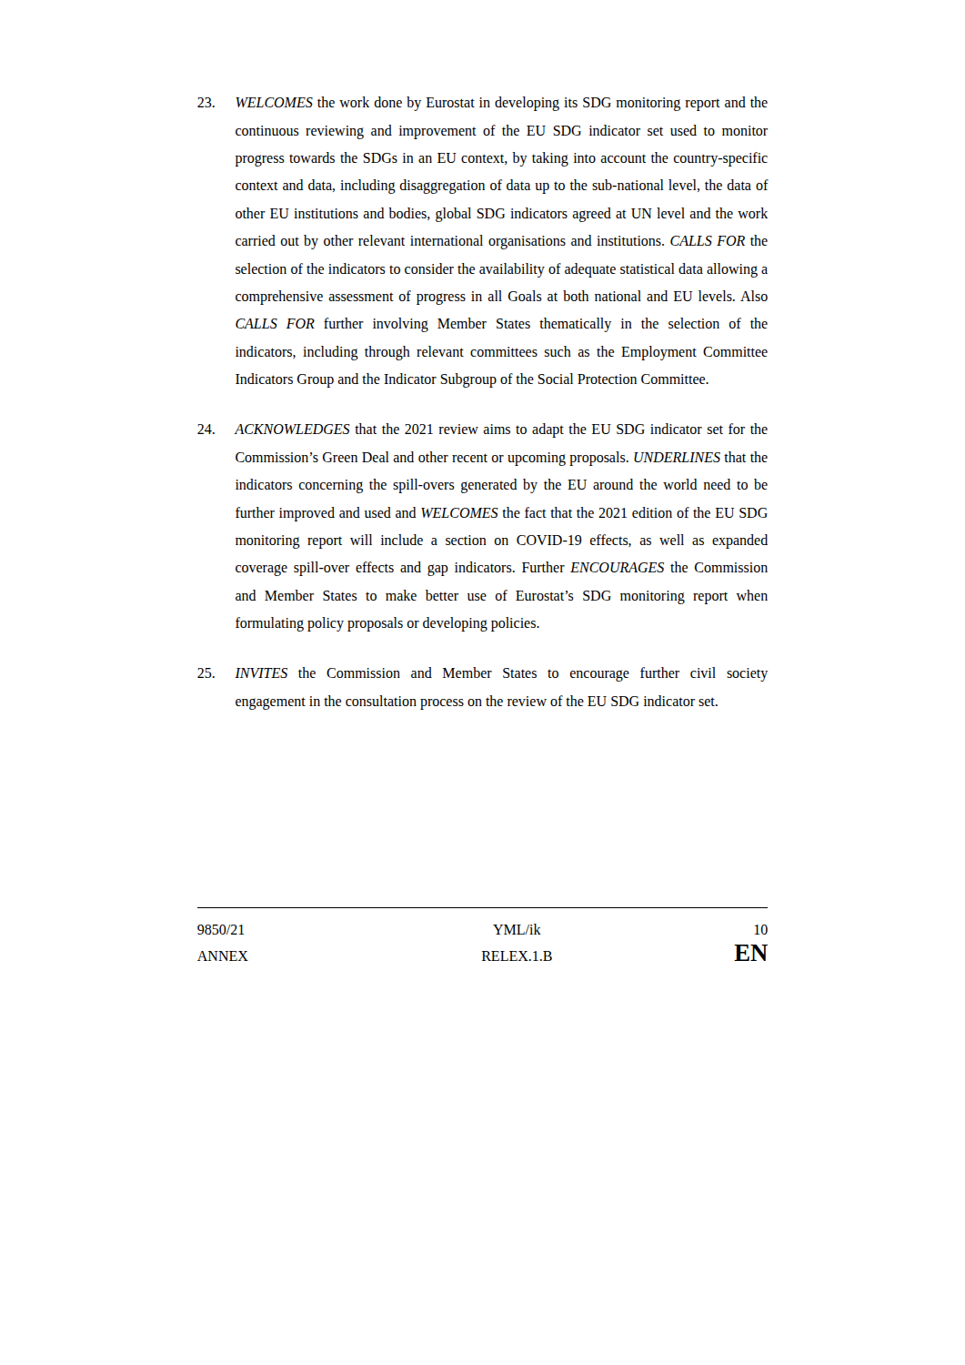23. WELCOMES the work done by Eurostat in developing its SDG monitoring report and the continuous reviewing and improvement of the EU SDG indicator set used to monitor progress towards the SDGs in an EU context, by taking into account the country-specific context and data, including disaggregation of data up to the sub-national level, the data of other EU institutions and bodies, global SDG indicators agreed at UN level and the work carried out by other relevant international organisations and institutions. CALLS FOR the selection of the indicators to consider the availability of adequate statistical data allowing a comprehensive assessment of progress in all Goals at both national and EU levels. Also CALLS FOR further involving Member States thematically in the selection of the indicators, including through relevant committees such as the Employment Committee Indicators Group and the Indicator Subgroup of the Social Protection Committee.
24. ACKNOWLEDGES that the 2021 review aims to adapt the EU SDG indicator set for the Commission’s Green Deal and other recent or upcoming proposals. UNDERLINES that the indicators concerning the spill-overs generated by the EU around the world need to be further improved and used and WELCOMES the fact that the 2021 edition of the EU SDG monitoring report will include a section on COVID-19 effects, as well as expanded coverage spill-over effects and gap indicators. Further ENCOURAGES the Commission and Member States to make better use of Eurostat’s SDG monitoring report when formulating policy proposals or developing policies.
25. INVITES the Commission and Member States to encourage further civil society engagement in the consultation process on the review of the EU SDG indicator set.
9850/21
YML/ik
10
ANNEX
RELEX.1.B
EN